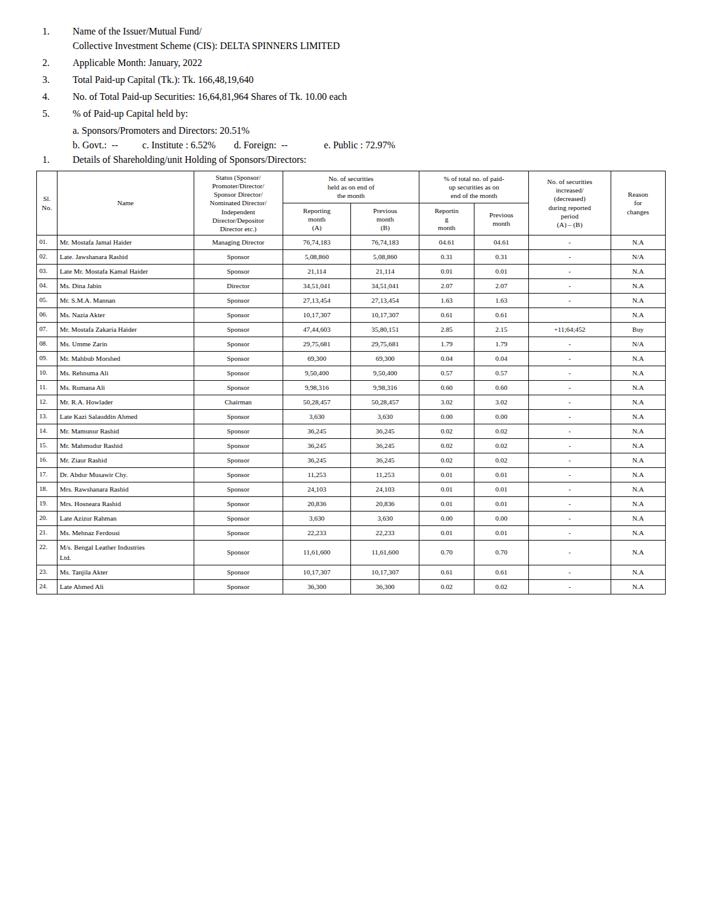Name of the Issuer/Mutual Fund/
Collective Investment Scheme (CIS): DELTA SPINNERS LIMITED
Applicable Month: January, 2022
Total Paid-up Capital (Tk.): Tk. 166,48,19,640
No. of Total Paid-up Securities: 16,64,81,964 Shares of Tk. 10.00 each
% of Paid-up Capital held by:
a. Sponsors/Promoters and Directors: 20.51%
b. Govt.: -- c. Institute : 6.52% d. Foreign: -- e. Public : 72.97%
Details of Shareholding/unit Holding of Sponsors/Directors:
| Sl. No. | Name | Status (Sponsor/ Promoter/Director/ Sponsor Director/ Nominated Director/ Independent Director/Depositor Director etc.) | No. of securities held as on end of the month | % of total no. of paid- up securities as on end of the month | No. of securities increased/ (decreased) during reported period (A) – (B) | Reason for changes |
| --- | --- | --- | --- | --- | --- | --- |
| Reporting month (A) | Previous month (B) | Reportin g month | Previous month |
| 01. | Mr. Mostafa Jamal Haider | Managing Director | 76,74,183 | 76,74,183 | 04.61 | 04.61 | - | N.A |
| 02. | Late. Jawshanara Rashid | Sponsor | 5,08,860 | 5,08,860 | 0.31 | 0.31 | - | N/A |
| 03. | Late Mr. Mostafa Kamal Haider | Sponsor | 21,114 | 21,114 | 0.01 | 0.01 | - | N.A |
| 04. | Ms. Dina Jabin | Director | 34,51,041 | 34,51,041 | 2.07 | 2.07 | - | N.A |
| 05. | Mr. S.M.A. Mannan | Sponsor | 27,13,454 | 27,13,454 | 1.63 | 1.63 | - | N.A |
| 06. | Ms. Nazia Akter | Sponsor | 10,17,307 | 10,17,307 | 0.61 | 0.61 | | N.A |
| 07. | Mr. Mostafa Zakaria Haider | Sponsor | 47,44,603 | 35,80,151 | 2.85 | 2.15 | +11;64;452 | Buy |
| 08. | Ms. Umme Zarin | Sponsor | 29,75,681 | 29,75,681 | 1.79 | 1.79 | - | N/A |
| 09. | Mr. Mahbub Morshed | Sponsor | 69,300 | 69,300 | 0.04 | 0.04 | - | N.A |
| 10. | Ms. Rehnuma Ali | Sponsor | 9,50,400 | 9,50,400 | 0.57 | 0.57 | - | N.A |
| 11. | Ms. Rumana Ali | Sponsor | 9,98,316 | 9,98,316 | 0.60 | 0.60 | - | N.A |
| 12. | Mr. R.A. Howlader | Chairman | 50,28,457 | 50,28,457 | 3.02 | 3.02 | - | N.A |
| 13. | Late Kazi Salauddin Ahmed | Sponsor | 3,630 | 3,630 | 0.00 | 0.00 | - | N.A |
| 14. | Mr. Mamunur Rashid | Sponsor | 36,245 | 36,245 | 0.02 | 0.02 | - | N.A |
| 15. | Mr. Mahmudur Rashid | Sponsor | 36,245 | 36,245 | 0.02 | 0.02 | - | N.A |
| 16. | Mr. Ziaur Rashid | Sponsor | 36,245 | 36,245 | 0.02 | 0.02 | - | N.A |
| 17. | Dr. Abdur Musawir Chy. | Sponsor | 11,253 | 11,253 | 0.01 | 0.01 | - | N.A |
| 18. | Mrs. Rawshanara Rashid | Sponsor | 24,103 | 24,103 | 0.01 | 0.01 | - | N.A |
| 19. | Mrs. Hosneara Rashid | Sponsor | 20,836 | 20,836 | 0.01 | 0.01 | - | N.A |
| 20. | Late Azizur Rahman | Sponsor | 3,630 | 3,630 | 0.00 | 0.00 | - | N.A |
| 21. | Ms. Mehnaz Ferdousi | Sponsor | 22,233 | 22,233 | 0.01 | 0.01 | - | N.A |
| 22. | M/s. Bengal Leather Industries Ltd. | Sponsor | 11,61,600 | 11,61,600 | 0.70 | 0.70 | - | N.A |
| 23. | Ms. Tanjila Akter | Sponsor | 10,17,307 | 10,17,307 | 0.61 | 0.61 | - | N.A |
| 24. | Late Ahmed Ali | Sponsor | 36,300 | 36,300 | 0.02 | 0.02 | - | N.A |